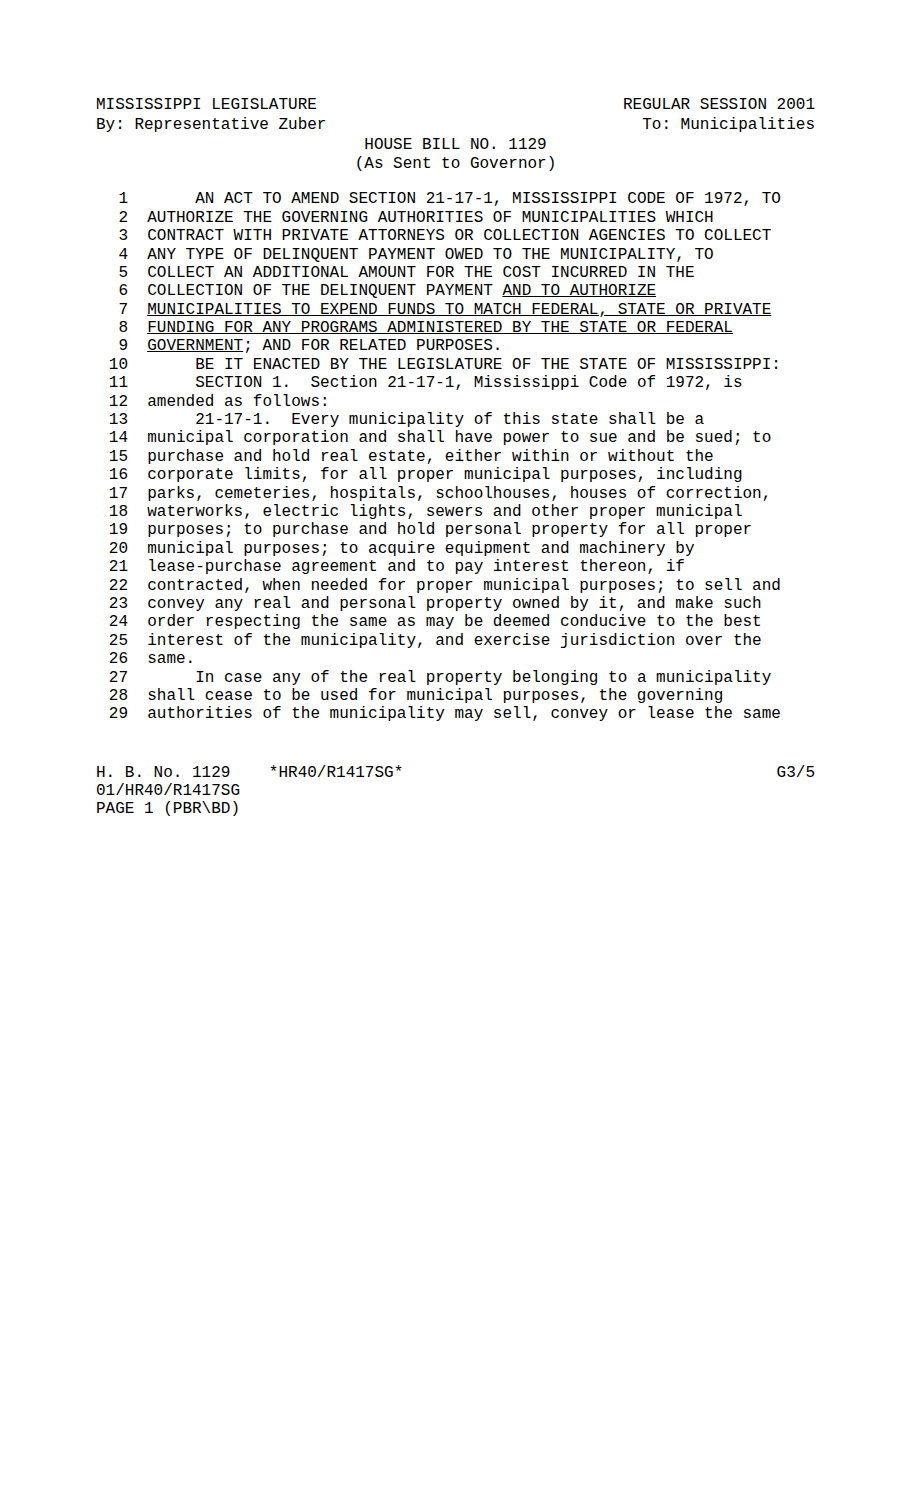MISSISSIPPI LEGISLATURE
REGULAR SESSION 2001
By: Representative Zuber
To: Municipalities
HOUSE BILL NO. 1129
(As Sent to Governor)
1 AN ACT TO AMEND SECTION 21-17-1, MISSISSIPPI CODE OF 1972, TO
2 AUTHORIZE THE GOVERNING AUTHORITIES OF MUNICIPALITIES WHICH
3 CONTRACT WITH PRIVATE ATTORNEYS OR COLLECTION AGENCIES TO COLLECT
4 ANY TYPE OF DELINQUENT PAYMENT OWED TO THE MUNICIPALITY, TO
5 COLLECT AN ADDITIONAL AMOUNT FOR THE COST INCURRED IN THE
6 COLLECTION OF THE DELINQUENT PAYMENT AND TO AUTHORIZE
7 MUNICIPALITIES TO EXPEND FUNDS TO MATCH FEDERAL, STATE OR PRIVATE
8 FUNDING FOR ANY PROGRAMS ADMINISTERED BY THE STATE OR FEDERAL
9 GOVERNMENT; AND FOR RELATED PURPOSES.
10 BE IT ENACTED BY THE LEGISLATURE OF THE STATE OF MISSISSIPPI:
11 SECTION 1. Section 21-17-1, Mississippi Code of 1972, is
12 amended as follows:
13 21-17-1. Every municipality of this state shall be a
14 municipal corporation and shall have power to sue and be sued; to
15 purchase and hold real estate, either within or without the
16 corporate limits, for all proper municipal purposes, including
17 parks, cemeteries, hospitals, schoolhouses, houses of correction,
18 waterworks, electric lights, sewers and other proper municipal
19 purposes; to purchase and hold personal property for all proper
20 municipal purposes; to acquire equipment and machinery by
21 lease-purchase agreement and to pay interest thereon, if
22 contracted, when needed for proper municipal purposes; to sell and
23 convey any real and personal property owned by it, and make such
24 order respecting the same as may be deemed conducive to the best
25 interest of the municipality, and exercise jurisdiction over the
26 same.
27 In case any of the real property belonging to a municipality
28 shall cease to be used for municipal purposes, the governing
29 authorities of the municipality may sell, convey or lease the same
H. B. No. 1129 *HR40/R1417SG* 01/HR40/R1417SG PAGE 1 (PBR\BD)
G3/5